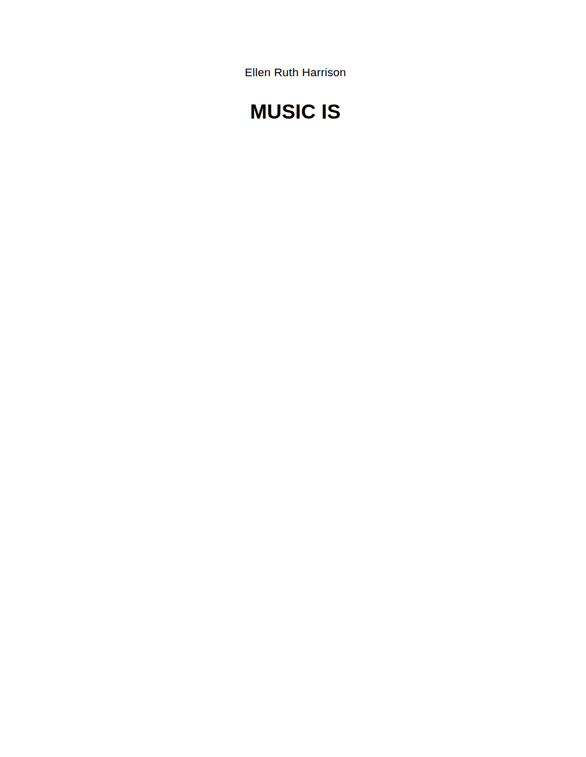Ellen Ruth Harrison
MUSIC IS